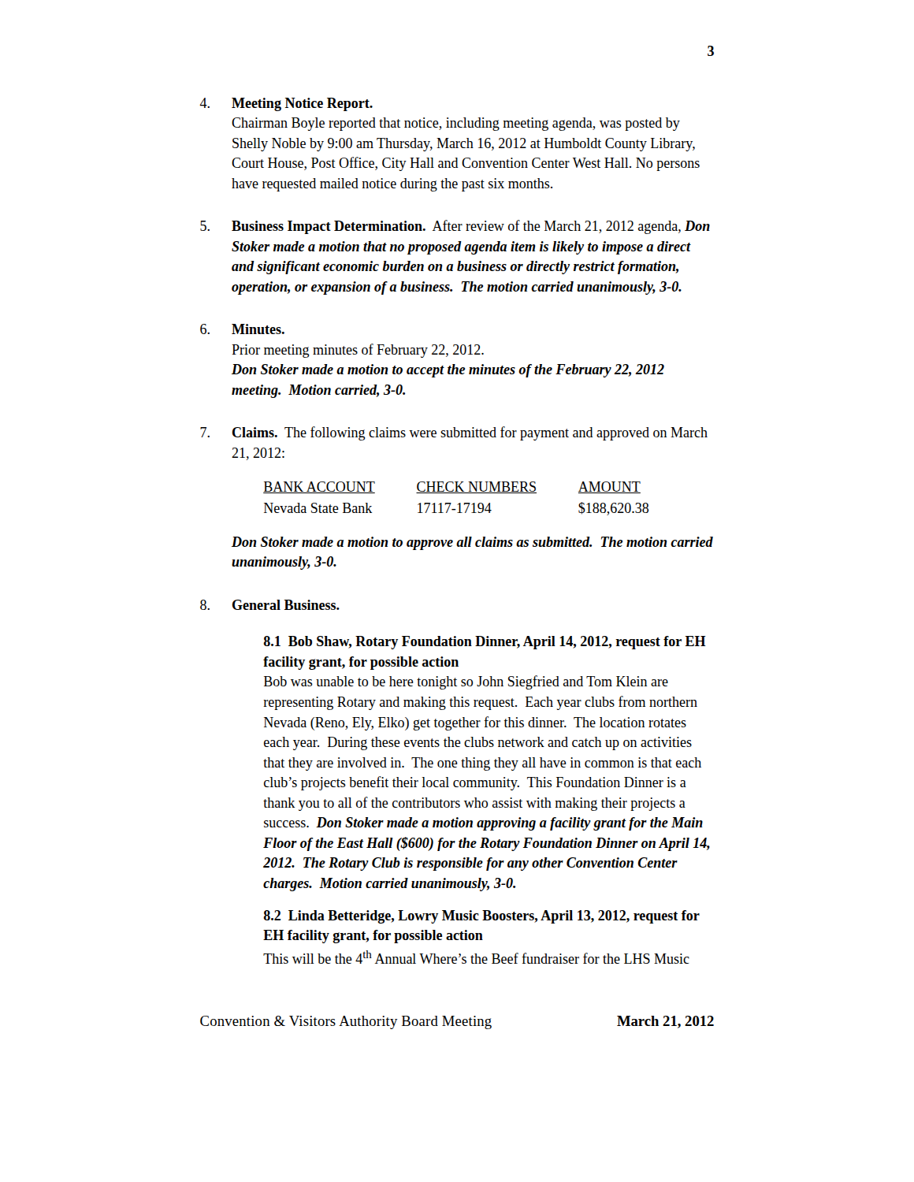3
4.
Meeting Notice Report.
Chairman Boyle reported that notice, including meeting agenda, was posted by Shelly Noble by 9:00 am Thursday, March 16, 2012 at Humboldt County Library, Court House, Post Office, City Hall and Convention Center West Hall. No persons have requested mailed notice during the past six months.
5.
Business Impact Determination. After review of the March 21, 2012 agenda, Don Stoker made a motion that no proposed agenda item is likely to impose a direct and significant economic burden on a business or directly restrict formation, operation, or expansion of a business. The motion carried unanimously, 3-0.
6.
Minutes.
Prior meeting minutes of February 22, 2012.
Don Stoker made a motion to accept the minutes of the February 22, 2012 meeting. Motion carried, 3-0.
7.
Claims. The following claims were submitted for payment and approved on March 21, 2012:
| BANK ACCOUNT | CHECK NUMBERS | AMOUNT |
| --- | --- | --- |
| Nevada State Bank | 17117-17194 | $188,620.38 |
Don Stoker made a motion to approve all claims as submitted. The motion carried unanimously, 3-0.
8.
General Business.
8.1 Bob Shaw, Rotary Foundation Dinner, April 14, 2012, request for EH facility grant, for possible action
Bob was unable to be here tonight so John Siegfried and Tom Klein are representing Rotary and making this request. Each year clubs from northern Nevada (Reno, Ely, Elko) get together for this dinner. The location rotates each year. During these events the clubs network and catch up on activities that they are involved in. The one thing they all have in common is that each club’s projects benefit their local community. This Foundation Dinner is a thank you to all of the contributors who assist with making their projects a success. Don Stoker made a motion approving a facility grant for the Main Floor of the East Hall ($600) for the Rotary Foundation Dinner on April 14, 2012. The Rotary Club is responsible for any other Convention Center charges. Motion carried unanimously, 3-0.
8.2 Linda Betteridge, Lowry Music Boosters, April 13, 2012, request for EH facility grant, for possible action
This will be the 4th Annual Where’s the Beef fundraiser for the LHS Music
Convention & Visitors Authority Board Meeting March 21, 2012